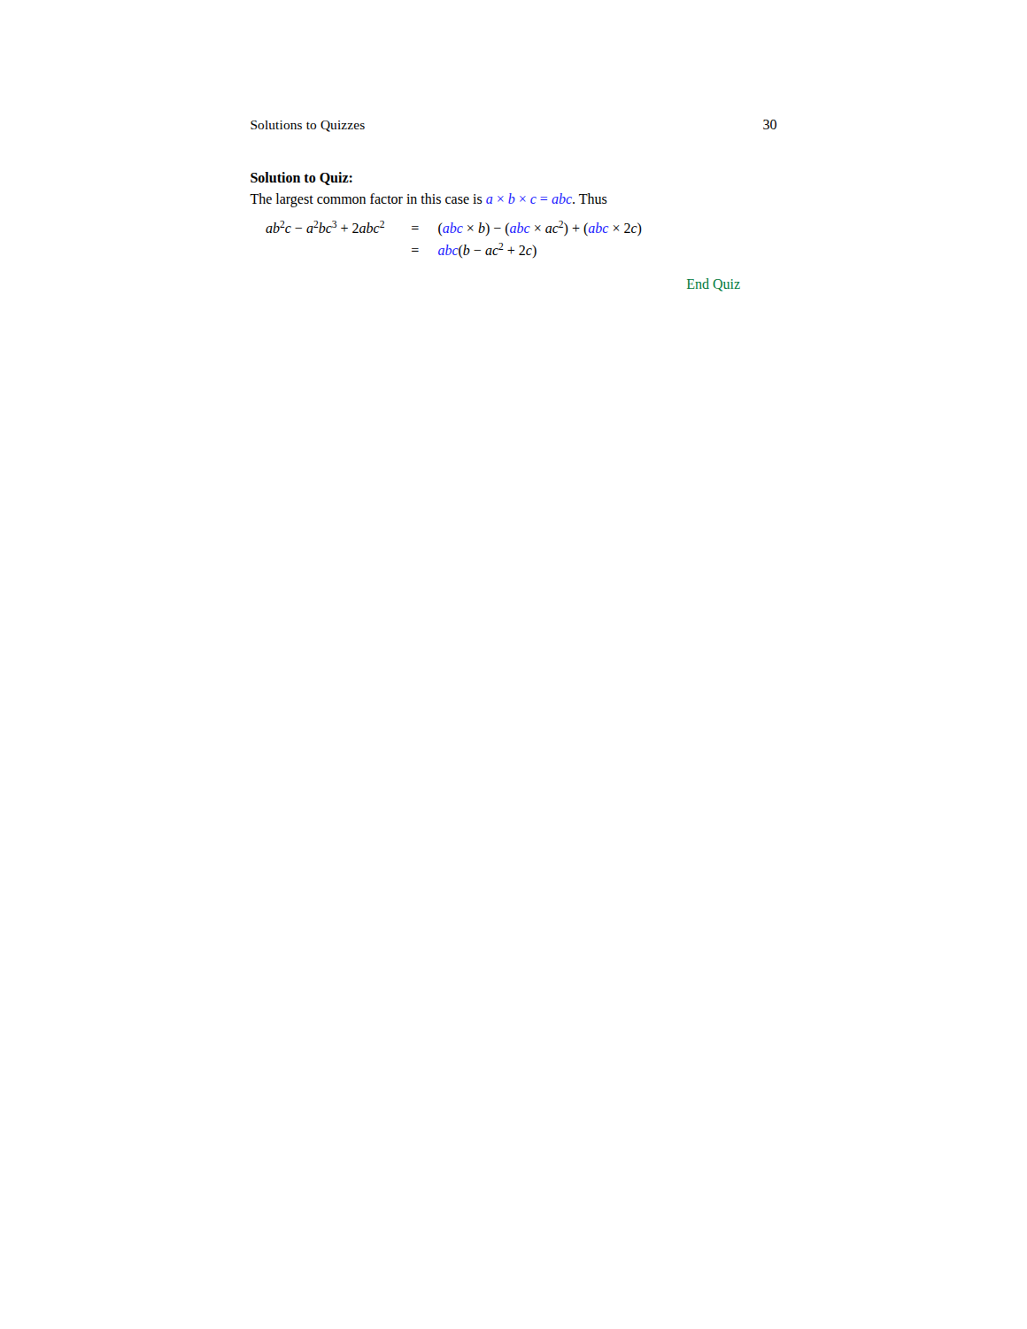Solutions to Quizzes 30
Solution to Quiz:
The largest common factor in this case is a × b × c = abc. Thus
| ab 2 c − a 2 bc 3 + 2 abc 2 | = | ( abc × b ) − ( abc × ac 2 ) + ( abc × 2 c ) |
| | = | abc ( b − ac 2 + 2 c ) |
End Quiz